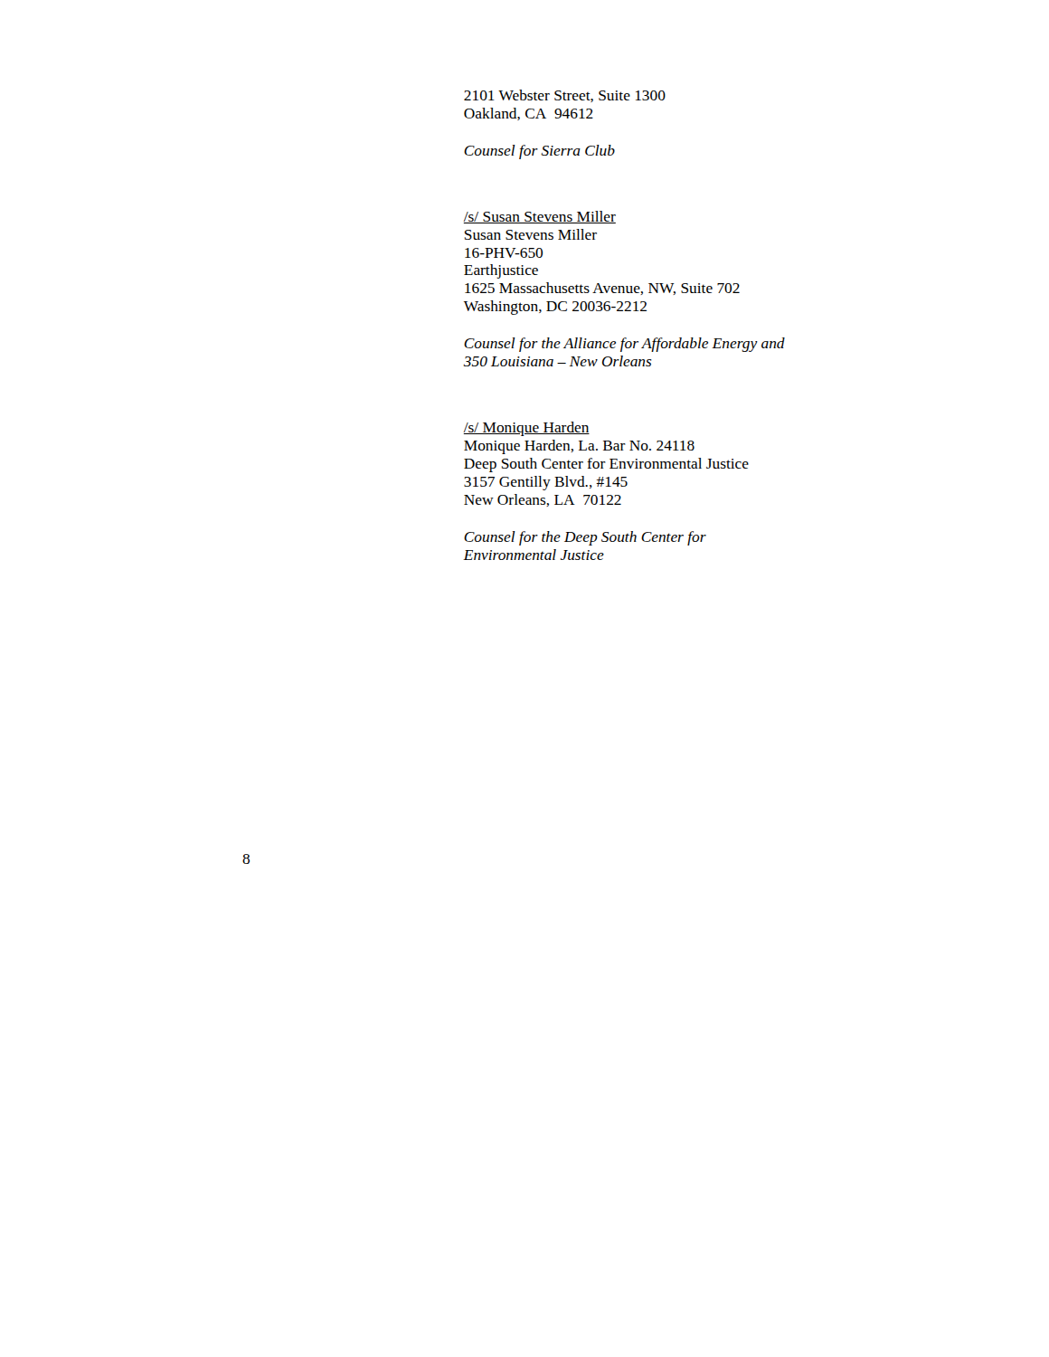2101 Webster Street, Suite 1300
Oakland, CA 94612
Counsel for Sierra Club
/s/ Susan Stevens Miller
Susan Stevens Miller
16-PHV-650
Earthjustice
1625 Massachusetts Avenue, NW, Suite 702
Washington, DC 20036-2212
Counsel for the Alliance for Affordable Energy and
350 Louisiana – New Orleans
/s/ Monique Harden
Monique Harden, La. Bar No. 24118
Deep South Center for Environmental Justice
3157 Gentilly Blvd., #145
New Orleans, LA 70122
Counsel for the Deep South Center for
Environmental Justice
8